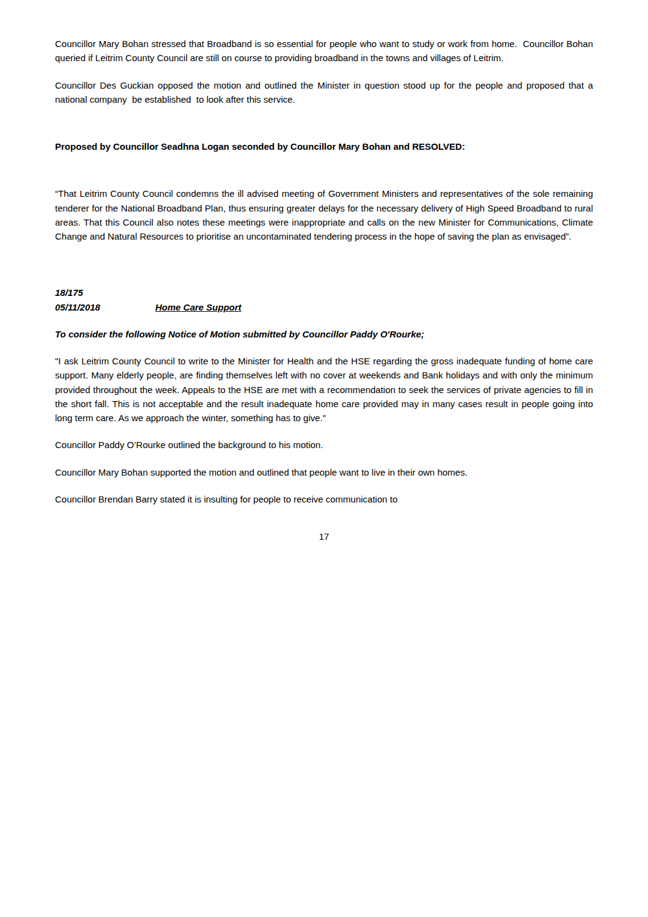Councillor Mary Bohan stressed that Broadband is so essential for people who want to study or work from home. Councillor Bohan queried if Leitrim County Council are still on course to providing broadband in the towns and villages of Leitrim.
Councillor Des Guckian opposed the motion and outlined the Minister in question stood up for the people and proposed that a national company be established to look after this service.
Proposed by Councillor Seadhna Logan seconded by Councillor Mary Bohan and RESOLVED:
“That Leitrim County Council condemns the ill advised meeting of Government Ministers and representatives of the sole remaining tenderer for the National Broadband Plan, thus ensuring greater delays for the necessary delivery of High Speed Broadband to rural areas. That this Council also notes these meetings were inappropriate and calls on the new Minister for Communications, Climate Change and Natural Resources to prioritise an uncontaminated tendering process in the hope of saving the plan as envisaged”.
18/175
05/11/2018 Home Care Support
To consider the following Notice of Motion submitted by Councillor Paddy O'Rourke;
"I ask Leitrim County Council to write to the Minister for Health and the HSE regarding the gross inadequate funding of home care support. Many elderly people, are finding themselves left with no cover at weekends and Bank holidays and with only the minimum provided throughout the week. Appeals to the HSE are met with a recommendation to seek the services of private agencies to fill in the short fall. This is not acceptable and the result inadequate home care provided may in many cases result in people going into long term care. As we approach the winter, something has to give."
Councillor Paddy O’Rourke outlined the background to his motion.
Councillor Mary Bohan supported the motion and outlined that people want to live in their own homes.
Councillor Brendan Barry stated it is insulting for people to receive communication to
17